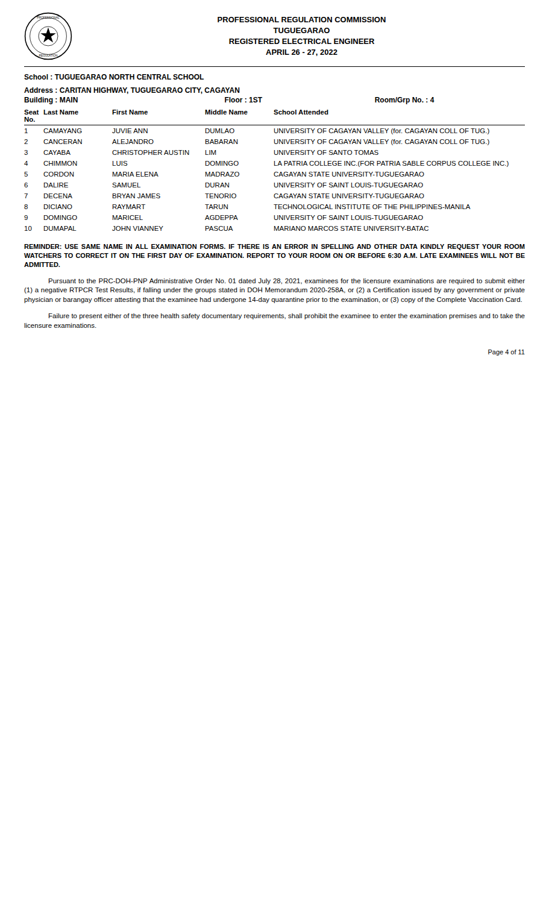PROFESSIONAL REGULATION
PROFESSIONAL REGULATION COMMISSION
TUGUEGARAO
REGISTERED ELECTRICAL ENGINEER
APRIL 26 - 27, 2022
School : TUGUEGARAO NORTH CENTRAL SCHOOL
Address : CARITAN HIGHWAY, TUGUEGARAO CITY, CAGAYAN
| Building : MAIN | Floor : 1ST | Room/Grp No. : 4 |
| Seat No. | Last Name | First Name | Middle Name | School Attended |
| --- | --- | --- | --- | --- |
| 1 | CAMAYANG | JUVIE ANN | DUMLAO | UNIVERSITY OF CAGAYAN VALLEY (for. CAGAYAN COLL OF TUG.) |
| 2 | CANCERAN | ALEJANDRO | BABARAN | UNIVERSITY OF CAGAYAN VALLEY (for. CAGAYAN COLL OF TUG.) |
| 3 | CAYABA | CHRISTOPHER AUSTIN | LIM | UNIVERSITY OF SANTO TOMAS |
| 4 | CHIMMON | LUIS | DOMINGO | LA PATRIA COLLEGE INC.(FOR PATRIA SABLE CORPUS COLLEGE INC.) |
| 5 | CORDON | MARIA ELENA | MADRAZO | CAGAYAN STATE UNIVERSITY-TUGUEGARAO |
| 6 | DALIRE | SAMUEL | DURAN | UNIVERSITY OF SAINT LOUIS-TUGUEGARAO |
| 7 | DECENA | BRYAN JAMES | TENORIO | CAGAYAN STATE UNIVERSITY-TUGUEGARAO |
| 8 | DICIANO | RAYMART | TARUN | TECHNOLOGICAL INSTITUTE OF THE PHILIPPINES-MANILA |
| 9 | DOMINGO | MARICEL | AGDEPPA | UNIVERSITY OF SAINT LOUIS-TUGUEGARAO |
| 10 | DUMAPAL | JOHN VIANNEY | PASCUA | MARIANO MARCOS STATE UNIVERSITY-BATAC |
REMINDER: USE SAME NAME IN ALL EXAMINATION FORMS. IF THERE IS AN ERROR IN SPELLING AND OTHER DATA KINDLY REQUEST YOUR ROOM WATCHERS TO CORRECT IT ON THE FIRST DAY OF EXAMINATION. REPORT TO YOUR ROOM ON OR BEFORE 6:30 A.M. LATE EXAMINEES WILL NOT BE ADMITTED.
Pursuant to the PRC-DOH-PNP Administrative Order No. 01 dated July 28, 2021, examinees for the licensure examinations are required to submit either (1) a negative RTPCR Test Results, if falling under the groups stated in DOH Memorandum 2020-258A, or (2) a Certification issued by any government or private physician or barangay officer attesting that the examinee had undergone 14-day quarantine prior to the examination, or (3) copy of the Complete Vaccination Card.
Failure to present either of the three health safety documentary requirements, shall prohibit the examinee to enter the examination premises and to take the licensure examinations.
Page 4 of 11